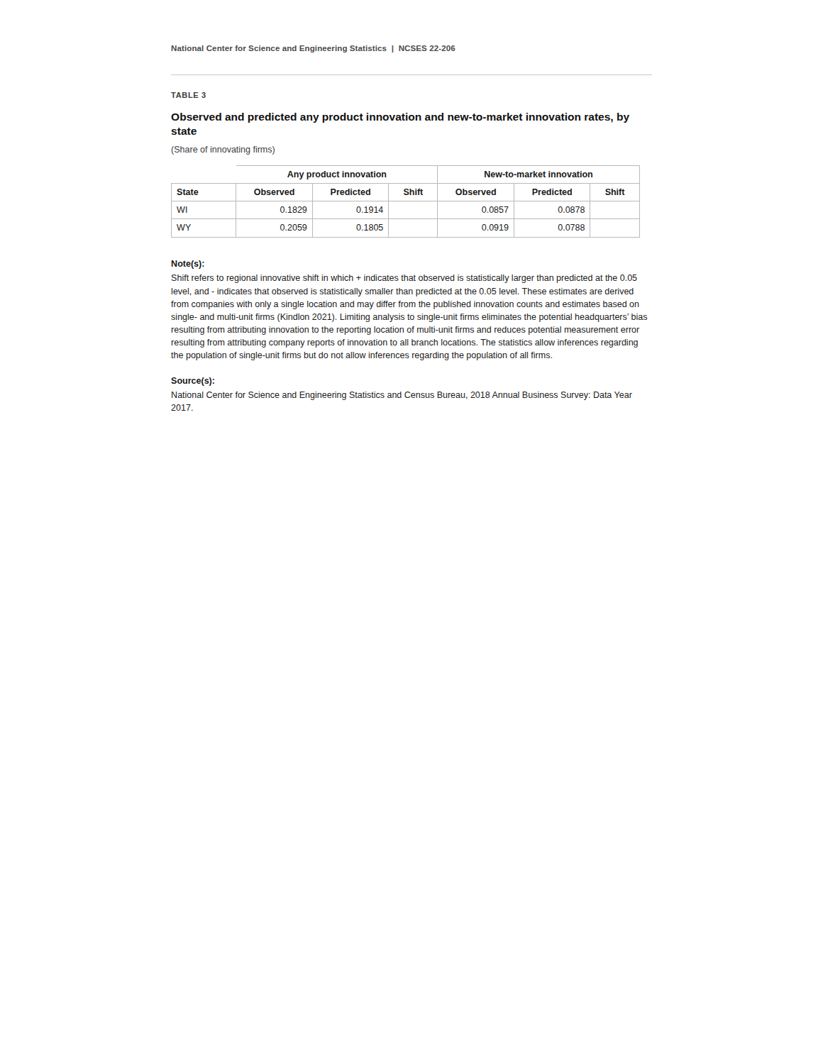National Center for Science and Engineering Statistics | NCSES 22-206
TABLE 3
Observed and predicted any product innovation and new-to-market innovation rates, by state
(Share of innovating firms)
| | Any product innovation | New-to-market innovation |
| --- | --- | --- |
| State | Observed | Predicted | Shift | Observed | Predicted | Shift |
| WI | 0.1829 | 0.1914 | | 0.0857 | 0.0878 | |
| WY | 0.2059 | 0.1805 | | 0.0919 | 0.0788 | |
Note(s):
Shift refers to regional innovative shift in which + indicates that observed is statistically larger than predicted at the 0.05 level, and - indicates that observed is statistically smaller than predicted at the 0.05 level. These estimates are derived from companies with only a single location and may differ from the published innovation counts and estimates based on single- and multi-unit firms (Kindlon 2021). Limiting analysis to single-unit firms eliminates the potential headquarters’ bias resulting from attributing innovation to the reporting location of multi-unit firms and reduces potential measurement error resulting from attributing company reports of innovation to all branch locations. The statistics allow inferences regarding the population of single-unit firms but do not allow inferences regarding the population of all firms.
Source(s):
National Center for Science and Engineering Statistics and Census Bureau, 2018 Annual Business Survey: Data Year 2017.